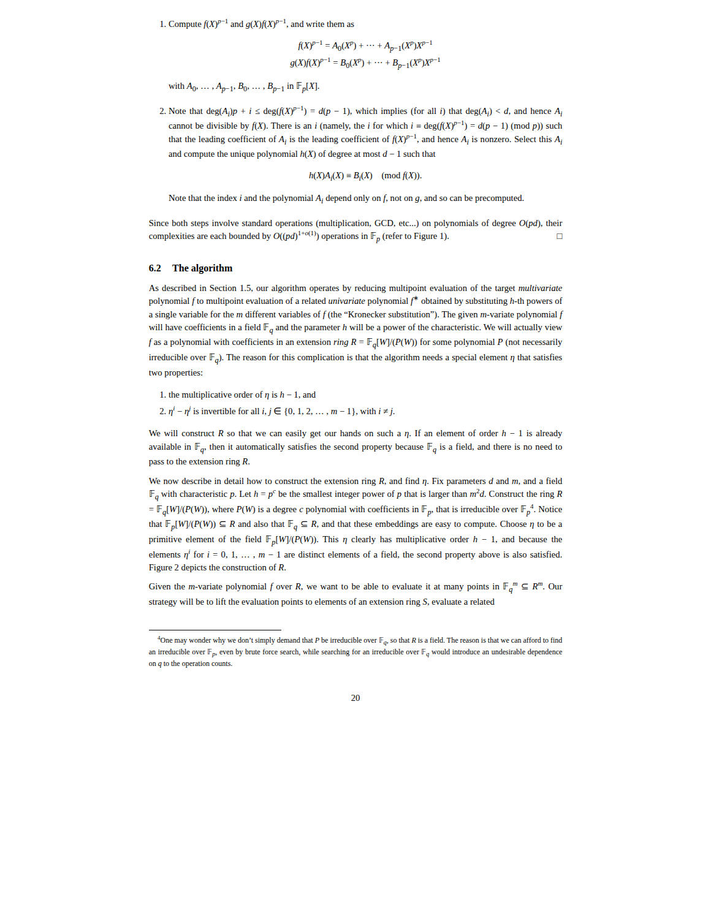Compute f(X)p−1 and g(X)f(X)p−1, and write them as
f(X)p−1 = A0(Xp) + ··· + Ap−1(Xp)Xp−1 g(X)f(X)p−1 = B0(Xp) + ··· + Bp−1(Xp)Xp−1
with A0, … , Ap−1, B0, … , Bp−1 in 𝔽p[X].
Note that deg(Ai)p + i ≤ deg(f(X)p−1) = d(p − 1), which implies (for all i) that deg(Ai) < d, and hence Ai cannot be divisible by f(X). There is an i (namely, the i for which i ≡ deg(f(X)p−1) = d(p − 1) (mod p)) such that the leading coefficient of Ai is the leading coefficient of f(X)p−1, and hence Ai is nonzero. Select this Ai and compute the unique polynomial h(X) of degree at most d − 1 such that
h(X)Ai(X) ≡ Bi(X) (mod f(X)).
Note that the index i and the polynomial Ai depend only on f, not on g, and so can be precomputed.
Since both steps involve standard operations (multiplication, GCD, etc...) on polynomials of degree O(pd), their complexities are each bounded by O((pd)1+o(1)) operations in 𝔽p (refer to Figure 1). □
6.2 The algorithm
As described in Section 1.5, our algorithm operates by reducing multipoint evaluation of the target multivariate polynomial f to multipoint evaluation of a related univariate polynomial f∗ obtained by substituting h-th powers of a single variable for the m different variables of f (the “Kronecker substitution”). The given m-variate polynomial f will have coefficients in a field 𝔽q and the parameter h will be a power of the characteristic. We will actually view f as a polynomial with coefficients in an extension ring R = 𝔽q[W]/(P(W)) for some polynomial P (not necessarily irreducible over 𝔽q). The reason for this complication is that the algorithm needs a special element η that satisfies two properties:
the multiplicative order of η is h − 1, and
ηi − ηj is invertible for all i, j ∈ {0, 1, 2, … , m − 1}, with i ≠ j.
We will construct R so that we can easily get our hands on such a η. If an element of order h − 1 is already available in 𝔽q, then it automatically satisfies the second property because 𝔽q is a field, and there is no need to pass to the extension ring R.
We now describe in detail how to construct the extension ring R, and find η. Fix parameters d and m, and a field 𝔽q with characteristic p. Let h = pc be the smallest integer power of p that is larger than m2d. Construct the ring R = 𝔽q[W]/(P(W)), where P(W) is a degree c polynomial with coefficients in 𝔽p, that is irreducible over 𝔽p4. Notice that 𝔽p[W]/(P(W)) ⊆ R and also that 𝔽q ⊆ R, and that these embeddings are easy to compute. Choose η to be a primitive element of the field 𝔽p[W]/(P(W)). This η clearly has multiplicative order h − 1, and because the elements ηi for i = 0, 1, … , m − 1 are distinct elements of a field, the second property above is also satisfied. Figure 2 depicts the construction of R.
Given the m-variate polynomial f over R, we want to be able to evaluate it at many points in 𝔽qm ⊆ Rm. Our strategy will be to lift the evaluation points to elements of an extension ring S, evaluate a related
4One may wonder why we don’t simply demand that P be irreducible over 𝔽q, so that R is a field. The reason is that we can afford to find an irreducible over 𝔽p, even by brute force search, while searching for an irreducible over 𝔽q would introduce an undesirable dependence on q to the operation counts.
20